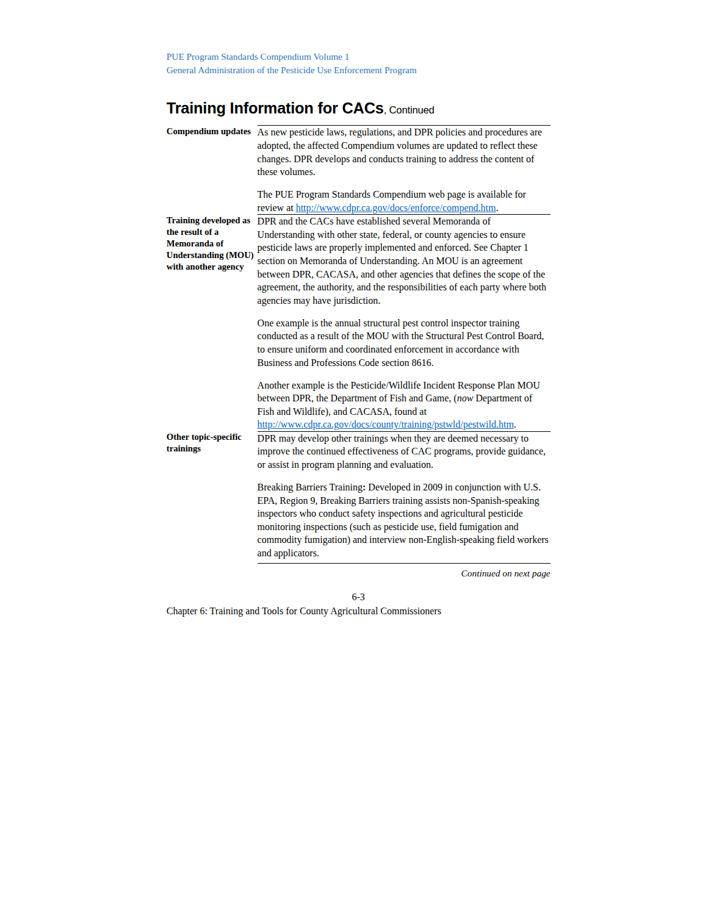PUE Program Standards Compendium Volume 1
General Administration of the Pesticide Use Enforcement Program
Training Information for CACs, Continued
| Compendium updates | As new pesticide laws, regulations, and DPR policies and procedures are adopted, the affected Compendium volumes are updated to reflect these changes. DPR develops and conducts training to address the content of these volumes. The PUE Program Standards Compendium web page is available for review at http://www.cdpr.ca.gov/docs/enforce/compend.htm . |
| Training developed as the result of a Memoranda of Understanding (MOU) with another agency | DPR and the CACs have established several Memoranda of Understanding with other state, federal, or county agencies to ensure pesticide laws are properly implemented and enforced. See Chapter 1 section on Memoranda of Understanding. An MOU is an agreement between DPR, CACASA, and other agencies that defines the scope of the agreement, the authority, and the responsibilities of each party where both agencies may have jurisdiction. One example is the annual structural pest control inspector training conducted as a result of the MOU with the Structural Pest Control Board, to ensure uniform and coordinated enforcement in accordance with Business and Professions Code section 8616. Another example is the Pesticide/Wildlife Incident Response Plan MOU between DPR, the Department of Fish and Game, ( now Department of Fish and Wildlife), and CACASA, found at http://www.cdpr.ca.gov/docs/county/training/pstwld/pestwild.htm . |
| Other topic-specific trainings | DPR may develop other trainings when they are deemed necessary to improve the continued effectiveness of CAC programs, provide guidance, or assist in program planning and evaluation. Breaking Barriers Training : Developed in 2009 in conjunction with U.S. EPA, Region 9, Breaking Barriers training assists non-Spanish-speaking inspectors who conduct safety inspections and agricultural pesticide monitoring inspections (such as pesticide use, field fumigation and commodity fumigation) and interview non-English-speaking field workers and applicators. |
Continued on next page
6-3
Chapter 6: Training and Tools for County Agricultural Commissioners